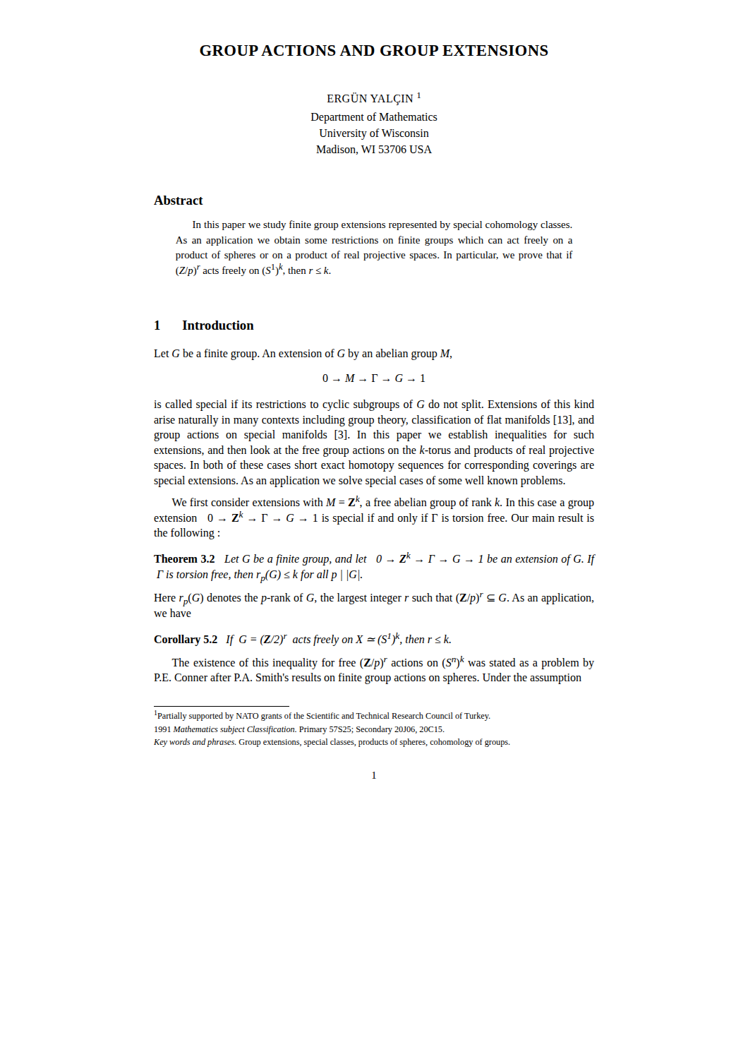GROUP ACTIONS AND GROUP EXTENSIONS
ERGÜN YALÇIN 1
Department of Mathematics
University of Wisconsin
Madison, WI 53706 USA
Abstract
In this paper we study finite group extensions represented by special cohomology classes. As an application we obtain some restrictions on finite groups which can act freely on a product of spheres or on a product of real projective spaces. In particular, we prove that if (Z/p)r acts freely on (S1)k, then r ≤ k.
1 Introduction
Let G be a finite group. An extension of G by an abelian group M,
0 → M → Γ → G → 1
is called special if its restrictions to cyclic subgroups of G do not split. Extensions of this kind arise naturally in many contexts including group theory, classification of flat manifolds [13], and group actions on special manifolds [3]. In this paper we establish inequalities for such extensions, and then look at the free group actions on the k-torus and products of real projective spaces. In both of these cases short exact homotopy sequences for corresponding coverings are special extensions. As an application we solve special cases of some well known problems.
We first consider extensions with M = Zk, a free abelian group of rank k. In this case a group extension 0 → Zk → Γ → G → 1 is special if and only if Γ is torsion free. Our main result is the following :
Theorem 3.2 Let G be a finite group, and let 0 → Zk → Γ → G → 1 be an extension of G. If Γ is torsion free, then rp(G) ≤ k for all p | |G|.
Here rp(G) denotes the p-rank of G, the largest integer r such that (Z/p)r ⊆ G. As an application, we have
Corollary 5.2 If G = (Z/2)r acts freely on X ≃ (S1)k, then r ≤ k.
The existence of this inequality for free (Z/p)r actions on (Sn)k was stated as a problem by P.E. Conner after P.A. Smith's results on finite group actions on spheres. Under the assumption
1Partially supported by NATO grants of the Scientific and Technical Research Council of Turkey.
1991 Mathematics subject Classification. Primary 57S25; Secondary 20J06, 20C15.
Key words and phrases. Group extensions, special classes, products of spheres, cohomology of groups.
1